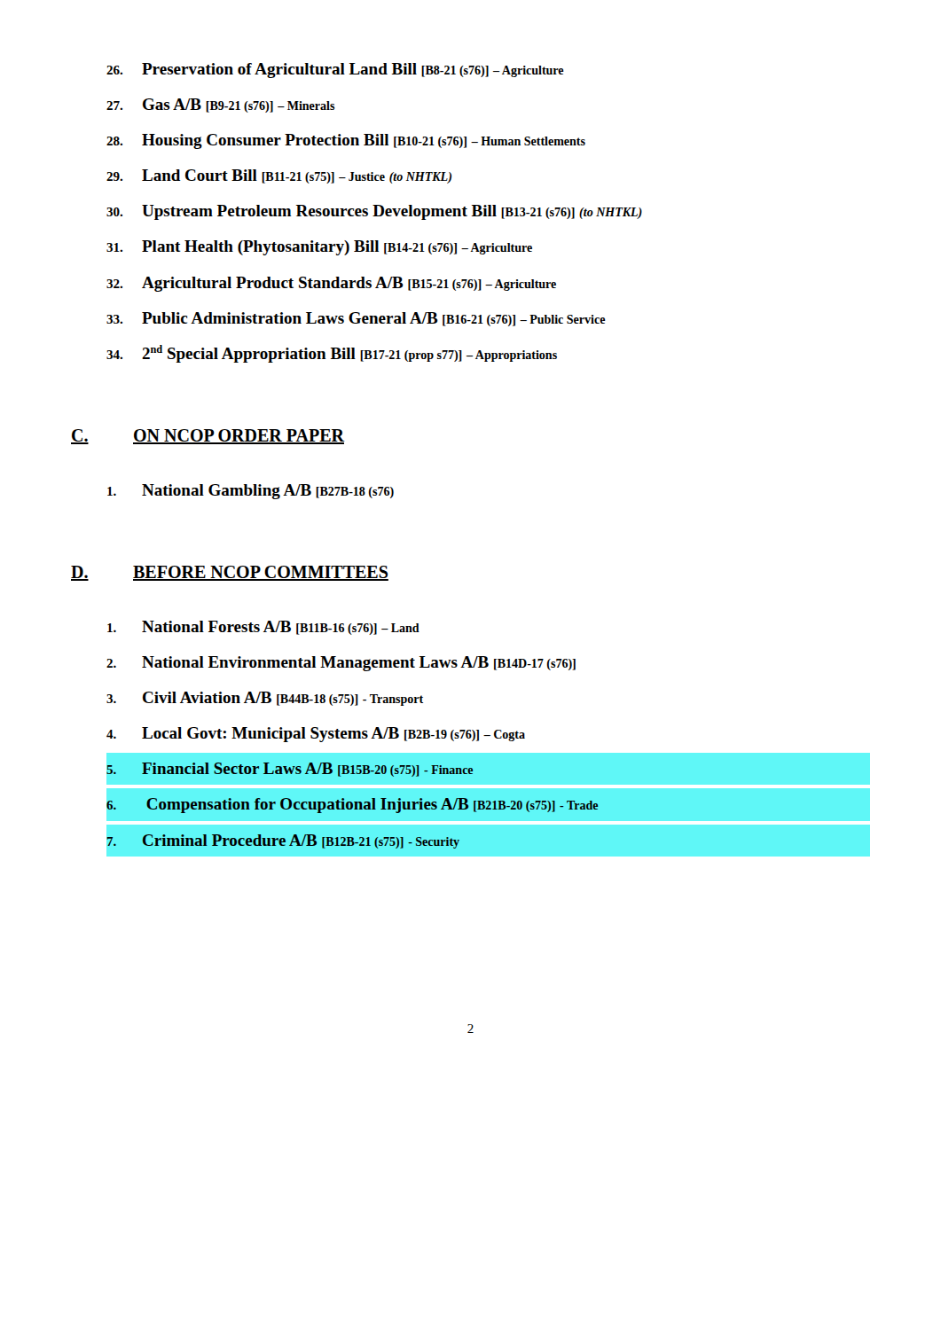26. Preservation of Agricultural Land Bill [B8-21 (s76)] – Agriculture
27. Gas A/B [B9-21 (s76)] – Minerals
28. Housing Consumer Protection Bill [B10-21 (s76)] – Human Settlements
29. Land Court Bill [B11-21 (s75)] – Justice (to NHTKL)
30. Upstream Petroleum Resources Development Bill [B13-21 (s76)] (to NHTKL)
31. Plant Health (Phytosanitary) Bill [B14-21 (s76)] – Agriculture
32. Agricultural Product Standards A/B [B15-21 (s76)] – Agriculture
33. Public Administration Laws General A/B [B16-21 (s76)] – Public Service
34. 2nd Special Appropriation Bill [B17-21 (prop s77)] – Appropriations
C. ON NCOP ORDER PAPER
1. National Gambling A/B [B27B-18 (s76)
D. BEFORE NCOP COMMITTEES
1. National Forests A/B [B11B-16 (s76)] – Land
2. National Environmental Management Laws A/B [B14D-17 (s76)]
3. Civil Aviation A/B [B44B-18 (s75)] - Transport
4. Local Govt: Municipal Systems A/B [B2B-19 (s76)] – Cogta
5. Financial Sector Laws A/B [B15B-20 (s75)] - Finance
6. Compensation for Occupational Injuries A/B [B21B-20 (s75)] - Trade
7. Criminal Procedure A/B [B12B-21 (s75)] - Security
2